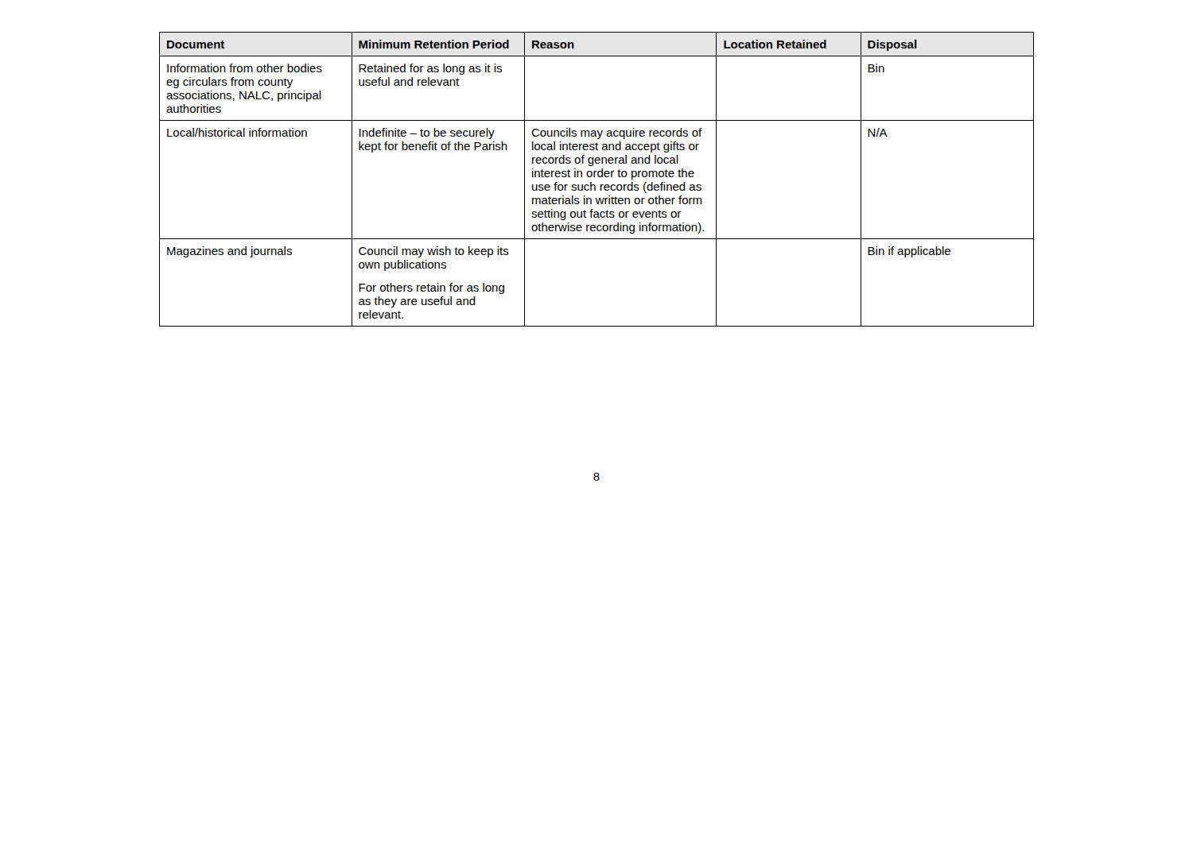| Document | Minimum Retention Period | Reason | Location Retained | Disposal |
| --- | --- | --- | --- | --- |
| Information from other bodies eg circulars from county associations, NALC, principal authorities | Retained for as long as it is useful and relevant | | | Bin |
| Local/historical information | Indefinite – to be securely kept for benefit of the Parish | Councils may acquire records of local interest and accept gifts or records of general and local interest in order to promote the use for such records (defined as materials in written or other form setting out facts or events or otherwise recording information). | | N/A |
| Magazines and journals | Council may wish to keep its own publications For others retain for as long as they are useful and relevant. | | | Bin if applicable |
8